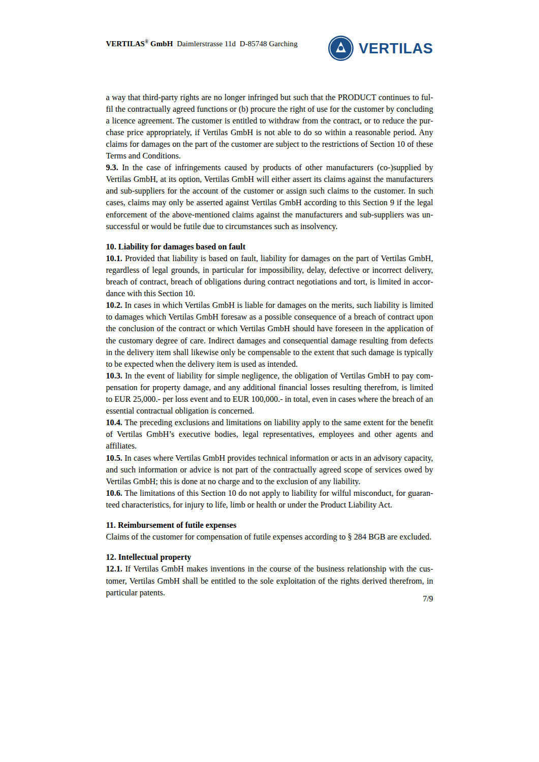VERTILAS® GmbH Daimlerstrasse 11d D-85748 Garching
VERTILAS
a way that third-party rights are no longer infringed but such that the PRODUCT continues to fulfil the contractually agreed functions or (b) procure the right of use for the customer by concluding a licence agreement. The customer is entitled to withdraw from the contract, or to reduce the purchase price appropriately, if Vertilas GmbH is not able to do so within a reasonable period. Any claims for damages on the part of the customer are subject to the restrictions of Section 10 of these Terms and Conditions.
9.3. In the case of infringements caused by products of other manufacturers (co-)supplied by Vertilas GmbH, at its option, Vertilas GmbH will either assert its claims against the manufacturers and sub-suppliers for the account of the customer or assign such claims to the customer. In such cases, claims may only be asserted against Vertilas GmbH according to this Section 9 if the legal enforcement of the above-mentioned claims against the manufacturers and sub-suppliers was unsuccessful or would be futile due to circumstances such as insolvency.
10. Liability for damages based on fault
10.1. Provided that liability is based on fault, liability for damages on the part of Vertilas GmbH, regardless of legal grounds, in particular for impossibility, delay, defective or incorrect delivery, breach of contract, breach of obligations during contract negotiations and tort, is limited in accordance with this Section 10.
10.2. In cases in which Vertilas GmbH is liable for damages on the merits, such liability is limited to damages which Vertilas GmbH foresaw as a possible consequence of a breach of contract upon the conclusion of the contract or which Vertilas GmbH should have foreseen in the application of the customary degree of care. Indirect damages and consequential damage resulting from defects in the delivery item shall likewise only be compensable to the extent that such damage is typically to be expected when the delivery item is used as intended.
10.3. In the event of liability for simple negligence, the obligation of Vertilas GmbH to pay compensation for property damage, and any additional financial losses resulting therefrom, is limited to EUR 25,000.- per loss event and to EUR 100,000.- in total, even in cases where the breach of an essential contractual obligation is concerned.
10.4. The preceding exclusions and limitations on liability apply to the same extent for the benefit of Vertilas GmbH’s executive bodies, legal representatives, employees and other agents and affiliates.
10.5. In cases where Vertilas GmbH provides technical information or acts in an advisory capacity, and such information or advice is not part of the contractually agreed scope of services owed by Vertilas GmbH; this is done at no charge and to the exclusion of any liability.
10.6. The limitations of this Section 10 do not apply to liability for wilful misconduct, for guaranteed characteristics, for injury to life, limb or health or under the Product Liability Act.
11. Reimbursement of futile expenses
Claims of the customer for compensation of futile expenses according to § 284 BGB are excluded.
12. Intellectual property
12.1. If Vertilas GmbH makes inventions in the course of the business relationship with the customer, Vertilas GmbH shall be entitled to the sole exploitation of the rights derived therefrom, in particular patents.
7/9